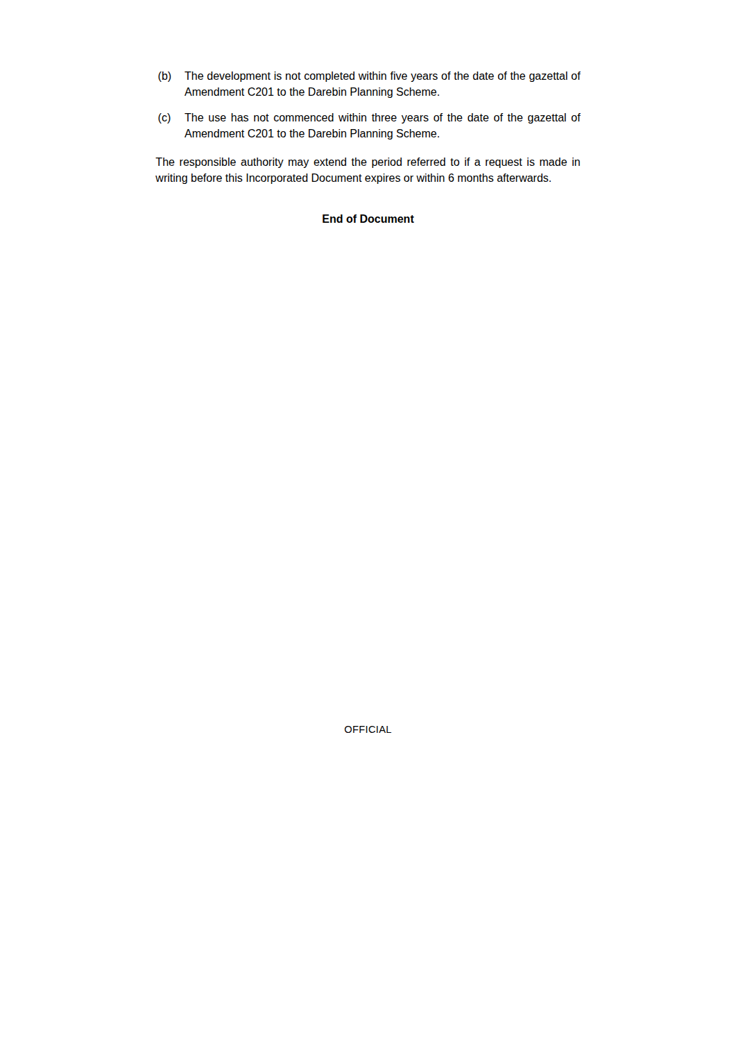(b) The development is not completed within five years of the date of the gazettal of Amendment C201 to the Darebin Planning Scheme.
(c) The use has not commenced within three years of the date of the gazettal of Amendment C201 to the Darebin Planning Scheme.
The responsible authority may extend the period referred to if a request is made in writing before this Incorporated Document expires or within 6 months afterwards.
End of Document
OFFICIAL